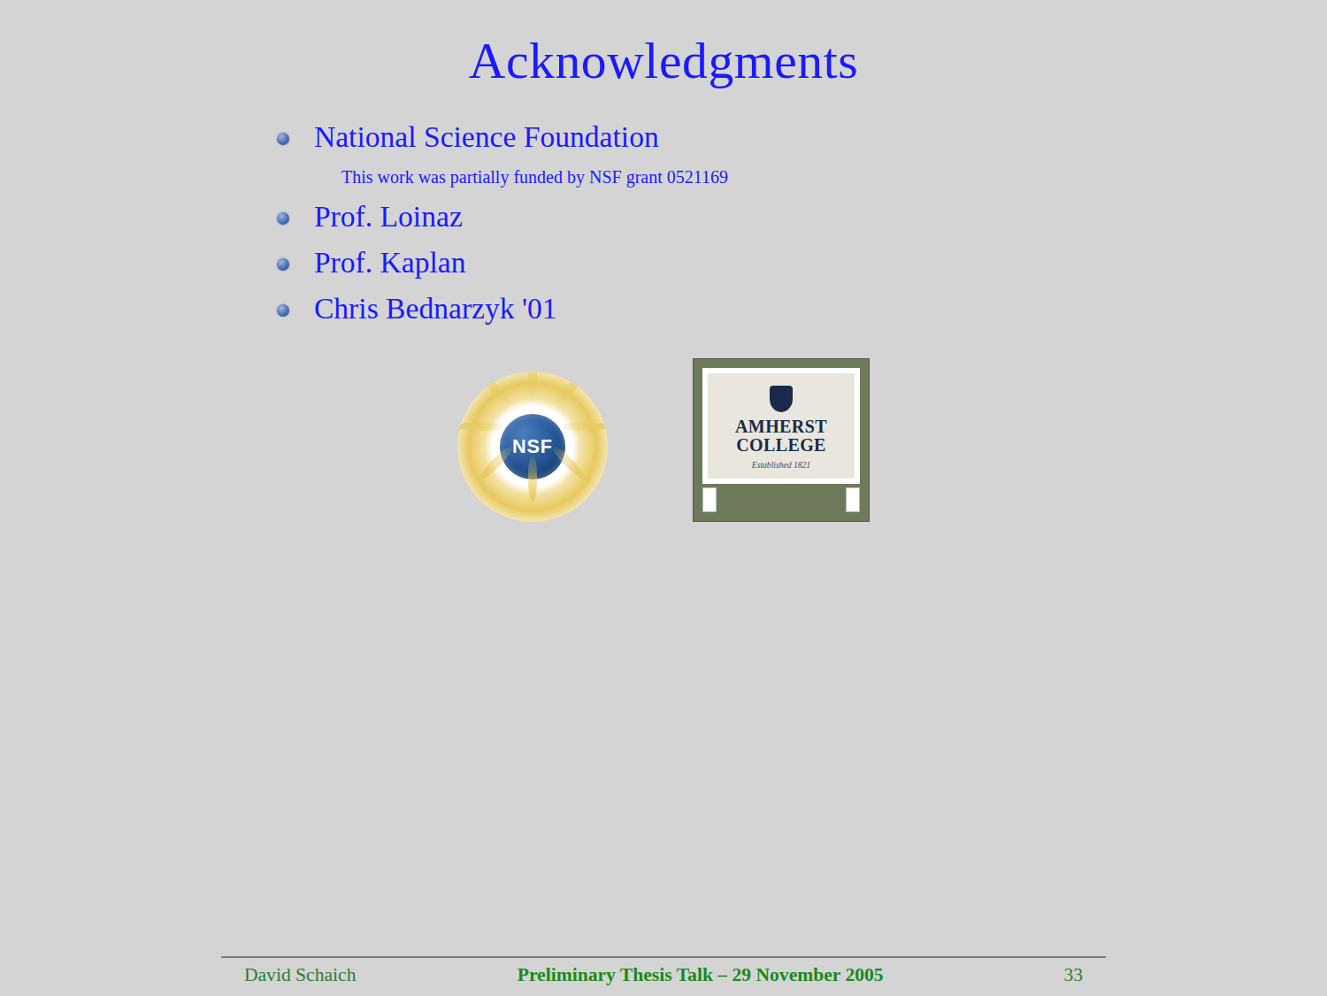Acknowledgments
National Science Foundation
This work was partially funded by NSF grant 0521169
Prof. Loinaz
Prof. Kaplan
Chris Bednarzyk '01
NSF
AMHERST
COLLEGE
Established 1821
David Schaich Preliminary Thesis Talk – 29 November 2005 33